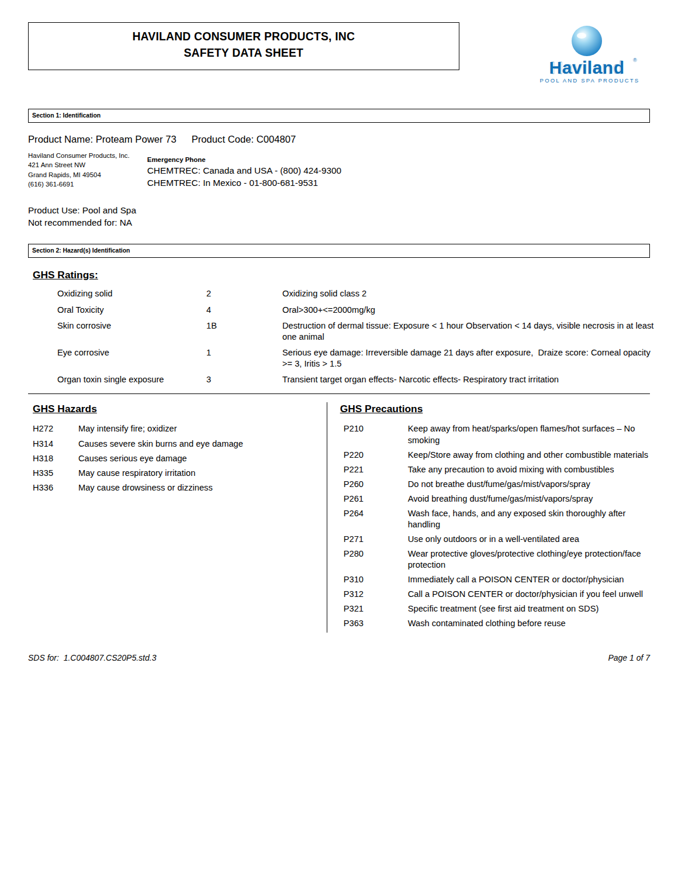HAVILAND CONSUMER PRODUCTS, INC
SAFETY DATA SHEET
Haviland Haviland POOL AND SPA PRODUCTS ®
Section 1: Identification
Product Name: Proteam Power 73Product Code: C004807
Haviland Consumer Products, Inc.
421 Ann Street NW
Grand Rapids, MI 49504
(616) 361-6691
Emergency Phone
CHEMTREC: Canada and USA - (800) 424-9300
CHEMTREC: In Mexico - 01-800-681-9531
Product Use: Pool and Spa
Not recommended for: NA
Section 2: Hazard(s) Identification
GHS Ratings:
| Oxidizing solid | 2 | Oxidizing solid class 2 |
| Oral Toxicity | 4 | Oral>300+<=2000mg/kg |
| Skin corrosive | 1B | Destruction of dermal tissue: Exposure < 1 hour Observation < 14 days, visible necrosis in at least one animal |
| Eye corrosive | 1 | Serious eye damage: Irreversible damage 21 days after exposure, Draize score: Corneal opacity >= 3, Iritis > 1.5 |
| Organ toxin single exposure | 3 | Transient target organ effects- Narcotic effects- Respiratory tract irritation |
GHS Hazards
| H272 | May intensify fire; oxidizer |
| H314 | Causes severe skin burns and eye damage |
| H318 | Causes serious eye damage |
| H335 | May cause respiratory irritation |
| H336 | May cause drowsiness or dizziness |
GHS Precautions
| P210 | Keep away from heat/sparks/open flames/hot surfaces – No smoking |
| P220 | Keep/Store away from clothing and other combustible materials |
| P221 | Take any precaution to avoid mixing with combustibles |
| P260 | Do not breathe dust/fume/gas/mist/vapors/spray |
| P261 | Avoid breathing dust/fume/gas/mist/vapors/spray |
| P264 | Wash face, hands, and any exposed skin thoroughly after handling |
| P271 | Use only outdoors or in a well-ventilated area |
| P280 | Wear protective gloves/protective clothing/eye protection/face protection |
| P310 | Immediately call a POISON CENTER or doctor/physician |
| P312 | Call a POISON CENTER or doctor/physician if you feel unwell |
| P321 | Specific treatment (see first aid treatment on SDS) |
| P363 | Wash contaminated clothing before reuse |
SDS for: 1.C004807.CS20P5.std.3
Page 1 of 7